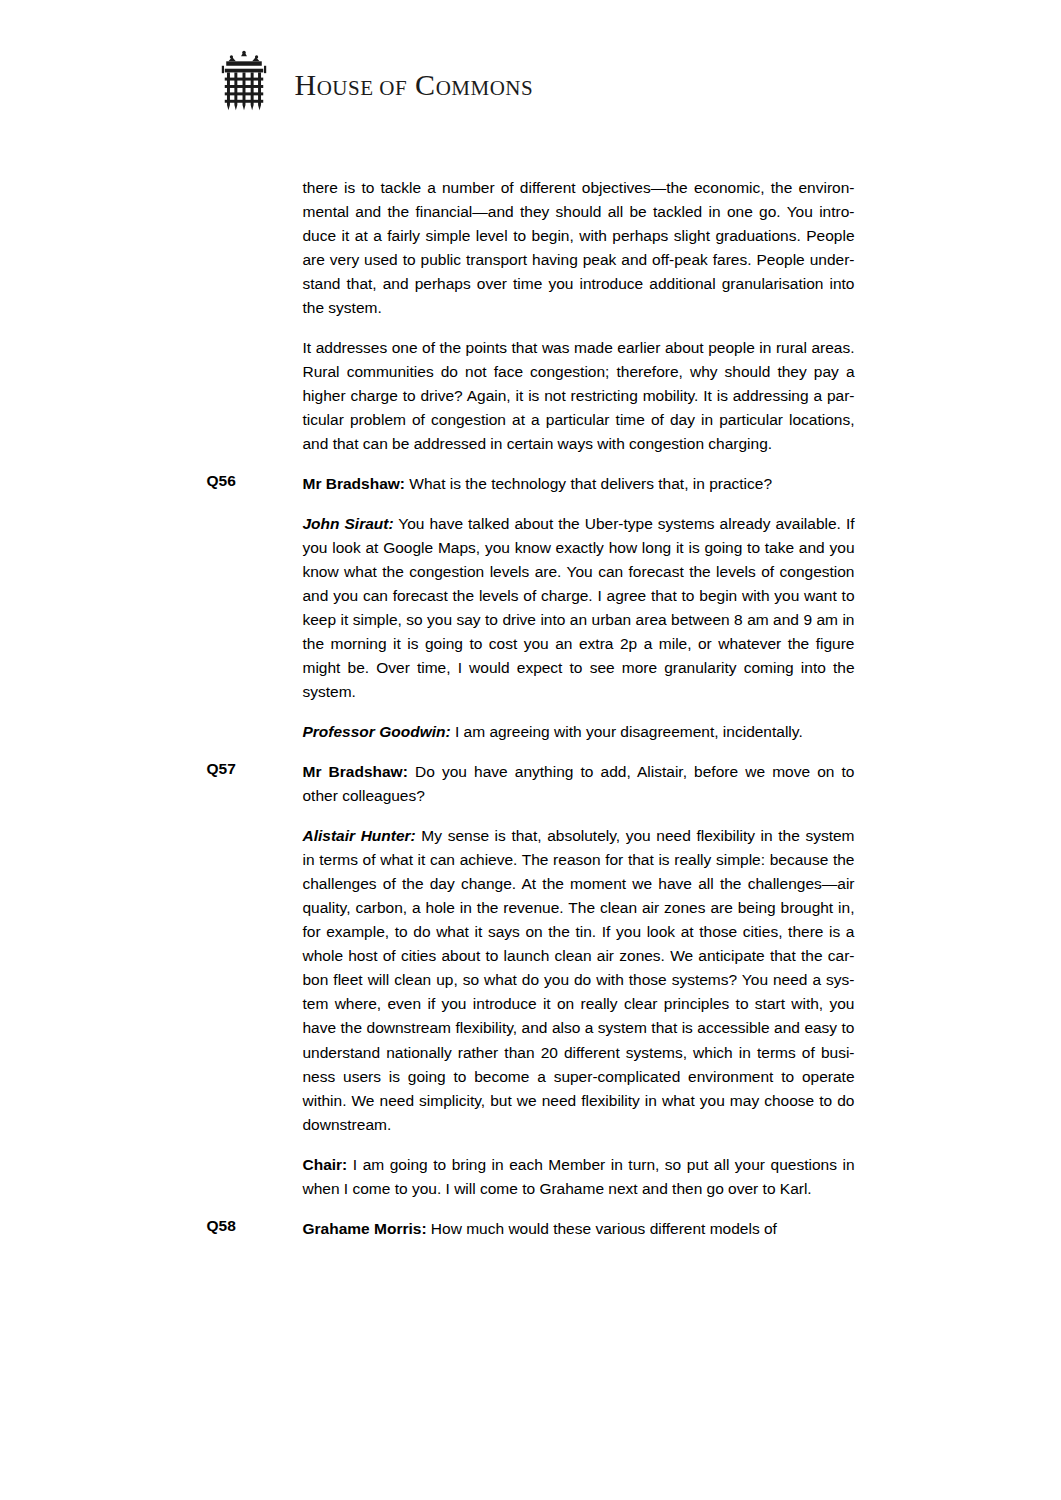HOUSE OF COMMONS
there is to tackle a number of different objectives—the economic, the environmental and the financial—and they should all be tackled in one go. You introduce it at a fairly simple level to begin, with perhaps slight graduations. People are very used to public transport having peak and off-peak fares. People understand that, and perhaps over time you introduce additional granularisation into the system.
It addresses one of the points that was made earlier about people in rural areas. Rural communities do not face congestion; therefore, why should they pay a higher charge to drive? Again, it is not restricting mobility. It is addressing a particular problem of congestion at a particular time of day in particular locations, and that can be addressed in certain ways with congestion charging.
Q56
Mr Bradshaw: What is the technology that delivers that, in practice?
John Siraut: You have talked about the Uber-type systems already available. If you look at Google Maps, you know exactly how long it is going to take and you know what the congestion levels are. You can forecast the levels of congestion and you can forecast the levels of charge. I agree that to begin with you want to keep it simple, so you say to drive into an urban area between 8 am and 9 am in the morning it is going to cost you an extra 2p a mile, or whatever the figure might be. Over time, I would expect to see more granularity coming into the system.
Professor Goodwin: I am agreeing with your disagreement, incidentally.
Q57
Mr Bradshaw: Do you have anything to add, Alistair, before we move on to other colleagues?
Alistair Hunter: My sense is that, absolutely, you need flexibility in the system in terms of what it can achieve. The reason for that is really simple: because the challenges of the day change. At the moment we have all the challenges—air quality, carbon, a hole in the revenue. The clean air zones are being brought in, for example, to do what it says on the tin. If you look at those cities, there is a whole host of cities about to launch clean air zones. We anticipate that the carbon fleet will clean up, so what do you do with those systems? You need a system where, even if you introduce it on really clear principles to start with, you have the downstream flexibility, and also a system that is accessible and easy to understand nationally rather than 20 different systems, which in terms of business users is going to become a super-complicated environment to operate within. We need simplicity, but we need flexibility in what you may choose to do downstream.
Chair: I am going to bring in each Member in turn, so put all your questions in when I come to you. I will come to Grahame next and then go over to Karl.
Q58
Grahame Morris: How much would these various different models of